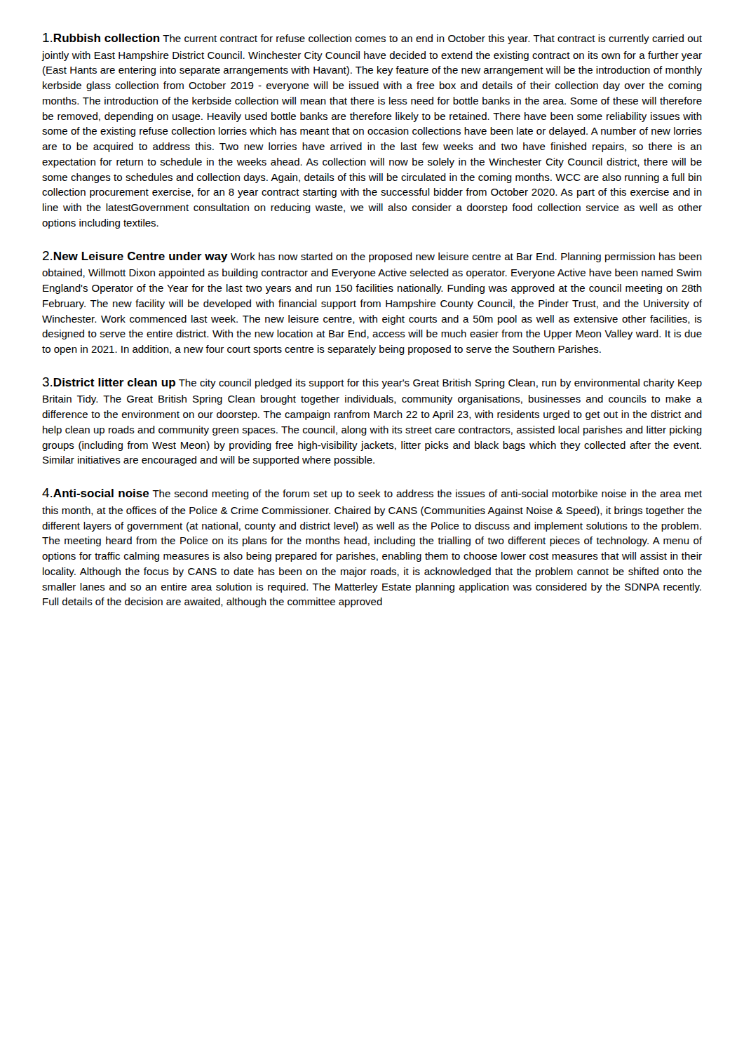1. Rubbish collection The current contract for refuse collection comes to an end in October this year. That contract is currently carried out jointly with East Hampshire District Council. Winchester City Council have decided to extend the existing contract on its own for a further year (East Hants are entering into separate arrangements with Havant). The key feature of the new arrangement will be the introduction of monthly kerbside glass collection from October 2019 - everyone will be issued with a free box and details of their collection day over the coming months. The introduction of the kerbside collection will mean that there is less need for bottle banks in the area. Some of these will therefore be removed, depending on usage. Heavily used bottle banks are therefore likely to be retained. There have been some reliability issues with some of the existing refuse collection lorries which has meant that on occasion collections have been late or delayed. A number of new lorries are to be acquired to address this. Two new lorries have arrived in the last few weeks and two have finished repairs, so there is an expectation for return to schedule in the weeks ahead. As collection will now be solely in the Winchester City Council district, there will be some changes to schedules and collection days. Again, details of this will be circulated in the coming months. WCC are also running a full bin collection procurement exercise, for an 8 year contract starting with the successful bidder from October 2020. As part of this exercise and in line with the latestGovernment consultation on reducing waste, we will also consider a doorstep food collection service as well as other options including textiles.
2. New Leisure Centre under way Work has now started on the proposed new leisure centre at Bar End. Planning permission has been obtained, Willmott Dixon appointed as building contractor and Everyone Active selected as operator. Everyone Active have been named Swim England's Operator of the Year for the last two years and run 150 facilities nationally. Funding was approved at the council meeting on 28th February. The new facility will be developed with financial support from Hampshire County Council, the Pinder Trust, and the University of Winchester. Work commenced last week. The new leisure centre, with eight courts and a 50m pool as well as extensive other facilities, is designed to serve the entire district. With the new location at Bar End, access will be much easier from the Upper Meon Valley ward. It is due to open in 2021. In addition, a new four court sports centre is separately being proposed to serve the Southern Parishes.
3. District litter clean up The city council pledged its support for this year's Great British Spring Clean, run by environmental charity Keep Britain Tidy. The Great British Spring Clean brought together individuals, community organisations, businesses and councils to make a difference to the environment on our doorstep. The campaign ranfrom March 22 to April 23, with residents urged to get out in the district and help clean up roads and community green spaces. The council, along with its street care contractors, assisted local parishes and litter picking groups (including from West Meon) by providing free high-visibility jackets, litter picks and black bags which they collected after the event. Similar initiatives are encouraged and will be supported where possible.
4. Anti-social noise The second meeting of the forum set up to seek to address the issues of anti-social motorbike noise in the area met this month, at the offices of the Police & Crime Commissioner. Chaired by CANS (Communities Against Noise & Speed), it brings together the different layers of government (at national, county and district level) as well as the Police to discuss and implement solutions to the problem. The meeting heard from the Police on its plans for the months head, including the trialling of two different pieces of technology. A menu of options for traffic calming measures is also being prepared for parishes, enabling them to choose lower cost measures that will assist in their locality. Although the focus by CANS to date has been on the major roads, it is acknowledged that the problem cannot be shifted onto the smaller lanes and so an entire area solution is required. The Matterley Estate planning application was considered by the SDNPA recently. Full details of the decision are awaited, although the committee approved